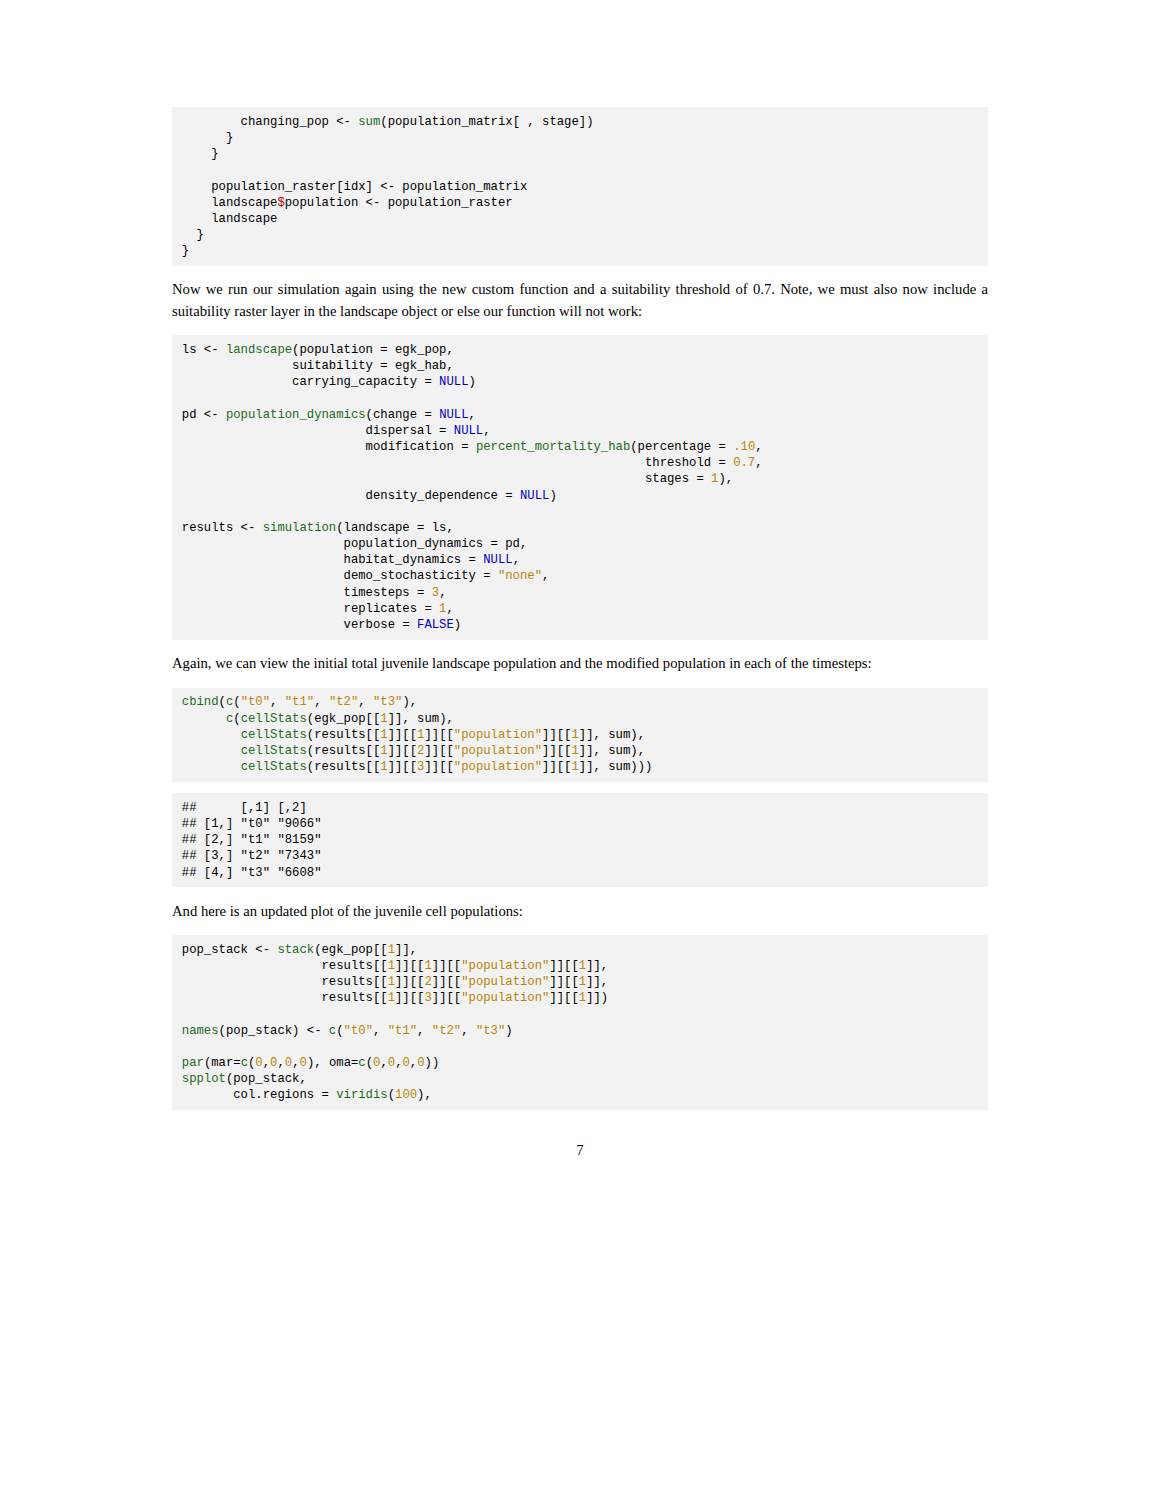changing_pop <- sum(population_matrix[ , stage])
      }
    }

    population_raster[idx] <- population_matrix
    landscape$population <- population_raster
    landscape
  }
}
Now we run our simulation again using the new custom function and a suitability threshold of 0.7. Note, we must also now include a suitability raster layer in the landscape object or else our function will not work:
ls <- landscape(population = egk_pop,
               suitability = egk_hab,
               carrying_capacity = NULL)

pd <- population_dynamics(change = NULL,
                         dispersal = NULL,
                         modification = percent_mortality_hab(percentage = .10,
                                                               threshold = 0.7,
                                                               stages = 1),
                         density_dependence = NULL)

results <- simulation(landscape = ls,
                      population_dynamics = pd,
                      habitat_dynamics = NULL,
                      demo_stochasticity = "none",
                      timesteps = 3,
                      replicates = 1,
                      verbose = FALSE)
Again, we can view the initial total juvenile landscape population and the modified population in each of the timesteps:
cbind(c("t0", "t1", "t2", "t3"),
      c(cellStats(egk_pop[[1]], sum),
        cellStats(results[[1]][[1]][["population"]][[1]], sum),
        cellStats(results[[1]][[2]][["population"]][[1]], sum),
        cellStats(results[[1]][[3]][["population"]][[1]], sum)))
##      [,1] [,2]
## [1,] "t0" "9066"
## [2,] "t1" "8159"
## [3,] "t2" "7343"
## [4,] "t3" "6608"
And here is an updated plot of the juvenile cell populations:
pop_stack <- stack(egk_pop[[1]],
                   results[[1]][[1]][["population"]][[1]],
                   results[[1]][[2]][["population"]][[1]],
                   results[[1]][[3]][["population"]][[1]])

names(pop_stack) <- c("t0", "t1", "t2", "t3")

par(mar=c(0,0,0,0), oma=c(0,0,0,0))
spplot(pop_stack,
       col.regions = viridis(100),
7